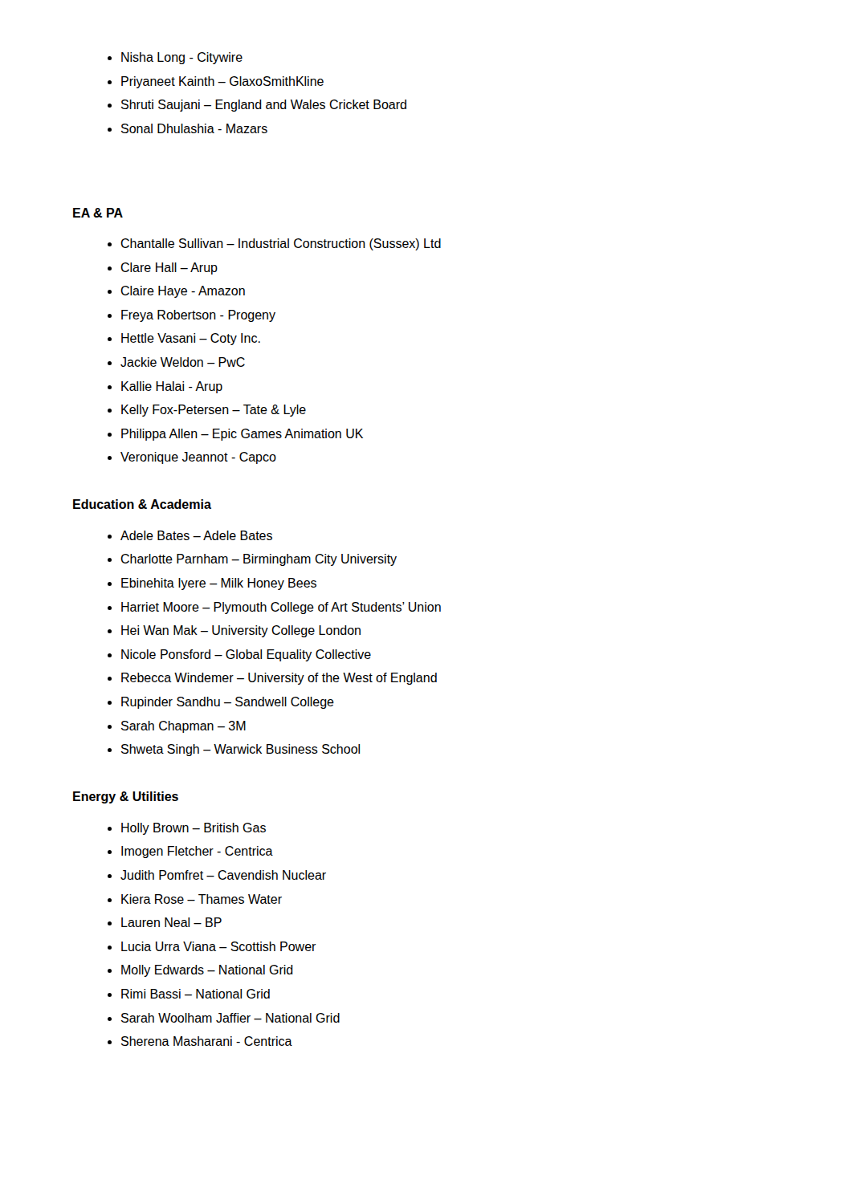Nisha Long - Citywire
Priyaneet Kainth – GlaxoSmithKline
Shruti Saujani – England and Wales Cricket Board
Sonal Dhulashia - Mazars
EA & PA
Chantalle Sullivan – Industrial Construction (Sussex) Ltd
Clare Hall – Arup
Claire Haye - Amazon
Freya Robertson - Progeny
Hettle Vasani – Coty Inc.
Jackie Weldon – PwC
Kallie Halai - Arup
Kelly Fox-Petersen – Tate & Lyle
Philippa Allen – Epic Games Animation UK
Veronique Jeannot - Capco
Education & Academia
Adele Bates – Adele Bates
Charlotte Parnham – Birmingham City University
Ebinehita Iyere – Milk Honey Bees
Harriet Moore – Plymouth College of Art Students’ Union
Hei Wan Mak – University College London
Nicole Ponsford – Global Equality Collective
Rebecca Windemer – University of the West of England
Rupinder Sandhu – Sandwell College
Sarah Chapman – 3M
Shweta Singh – Warwick Business School
Energy & Utilities
Holly Brown – British Gas
Imogen Fletcher - Centrica
Judith Pomfret – Cavendish Nuclear
Kiera Rose – Thames Water
Lauren Neal – BP
Lucia Urra Viana – Scottish Power
Molly Edwards – National Grid
Rimi Bassi – National Grid
Sarah Woolham Jaffier – National Grid
Sherena Masharani - Centrica